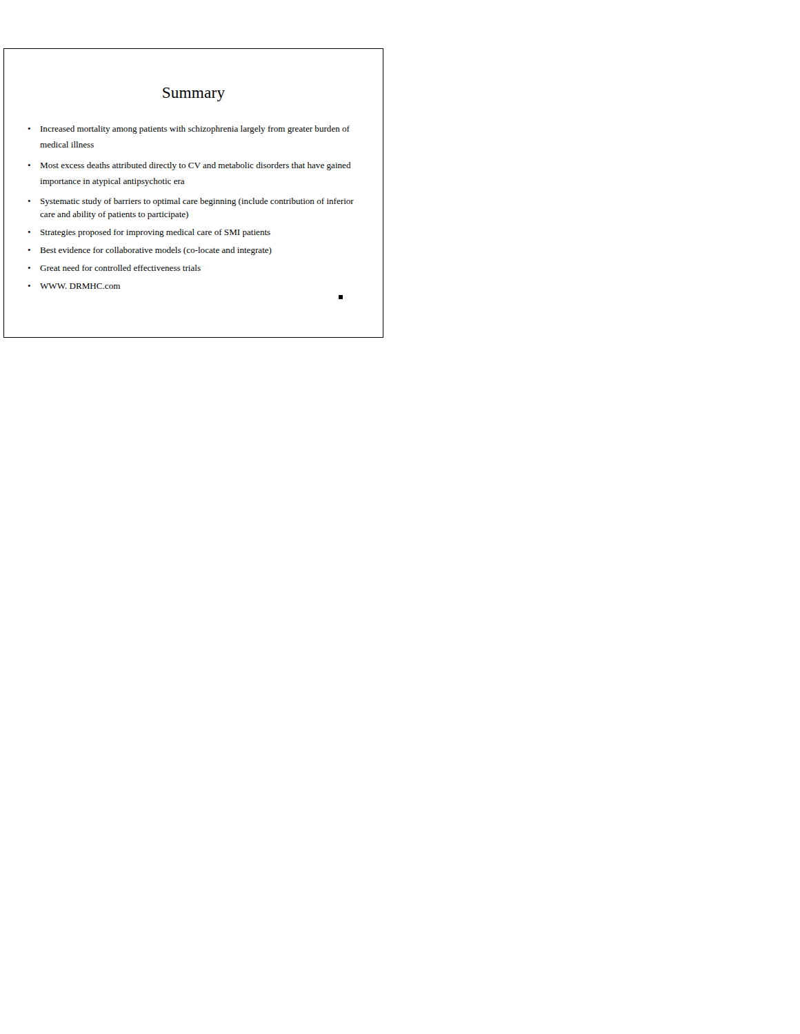Summary
Increased mortality among patients with schizophrenia largely from greater burden of medical illness
Most excess deaths attributed directly to CV and metabolic disorders that have gained importance in atypical antipsychotic era
Systematic study of barriers to optimal care beginning (include contribution of inferior care and ability of patients to participate)
Strategies proposed for improving medical care of SMI patients
Best evidence for collaborative models (co-locate and integrate)
Great need for controlled effectiveness trials
WWW. DRMHC.com